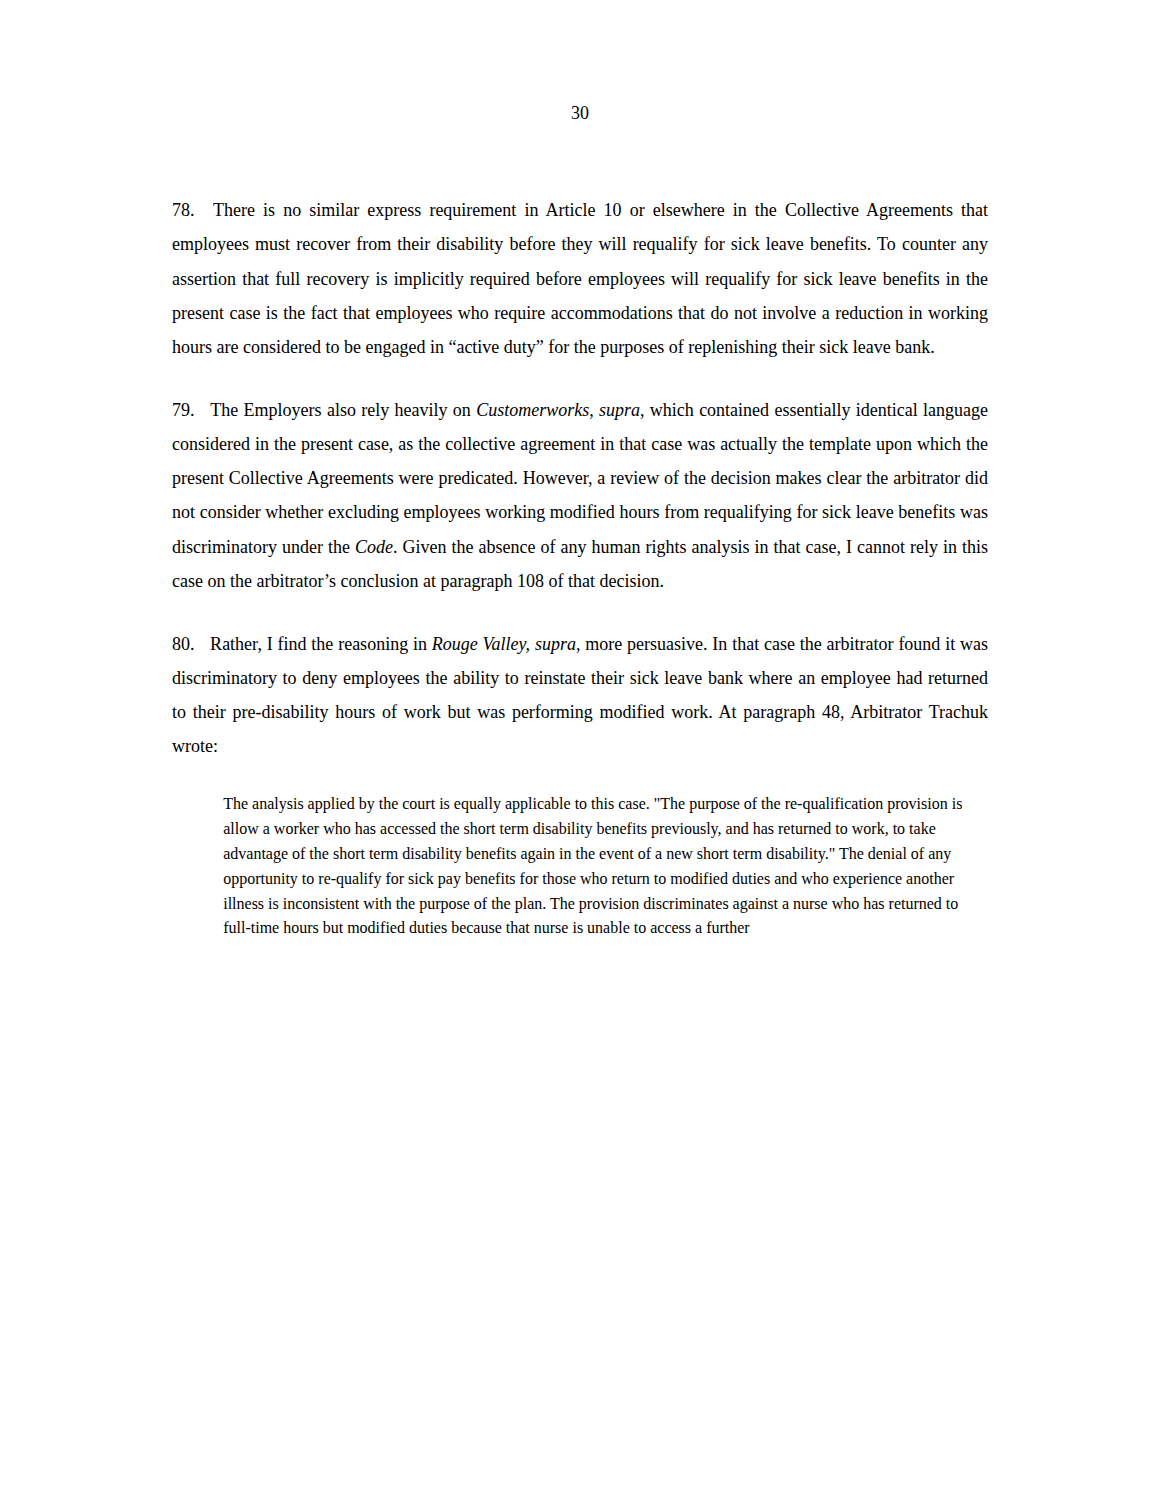30
78. There is no similar express requirement in Article 10 or elsewhere in the Collective Agreements that employees must recover from their disability before they will requalify for sick leave benefits. To counter any assertion that full recovery is implicitly required before employees will requalify for sick leave benefits in the present case is the fact that employees who require accommodations that do not involve a reduction in working hours are considered to be engaged in “active duty” for the purposes of replenishing their sick leave bank.
79. The Employers also rely heavily on Customerworks, supra, which contained essentially identical language considered in the present case, as the collective agreement in that case was actually the template upon which the present Collective Agreements were predicated. However, a review of the decision makes clear the arbitrator did not consider whether excluding employees working modified hours from requalifying for sick leave benefits was discriminatory under the Code. Given the absence of any human rights analysis in that case, I cannot rely in this case on the arbitrator’s conclusion at paragraph 108 of that decision.
80. Rather, I find the reasoning in Rouge Valley, supra, more persuasive. In that case the arbitrator found it was discriminatory to deny employees the ability to reinstate their sick leave bank where an employee had returned to their pre-disability hours of work but was performing modified work. At paragraph 48, Arbitrator Trachuk wrote:
The analysis applied by the court is equally applicable to this case. "The purpose of the re-qualification provision is allow a worker who has accessed the short term disability benefits previously, and has returned to work, to take advantage of the short term disability benefits again in the event of a new short term disability." The denial of any opportunity to re-qualify for sick pay benefits for those who return to modified duties and who experience another illness is inconsistent with the purpose of the plan. The provision discriminates against a nurse who has returned to full-time hours but modified duties because that nurse is unable to access a further